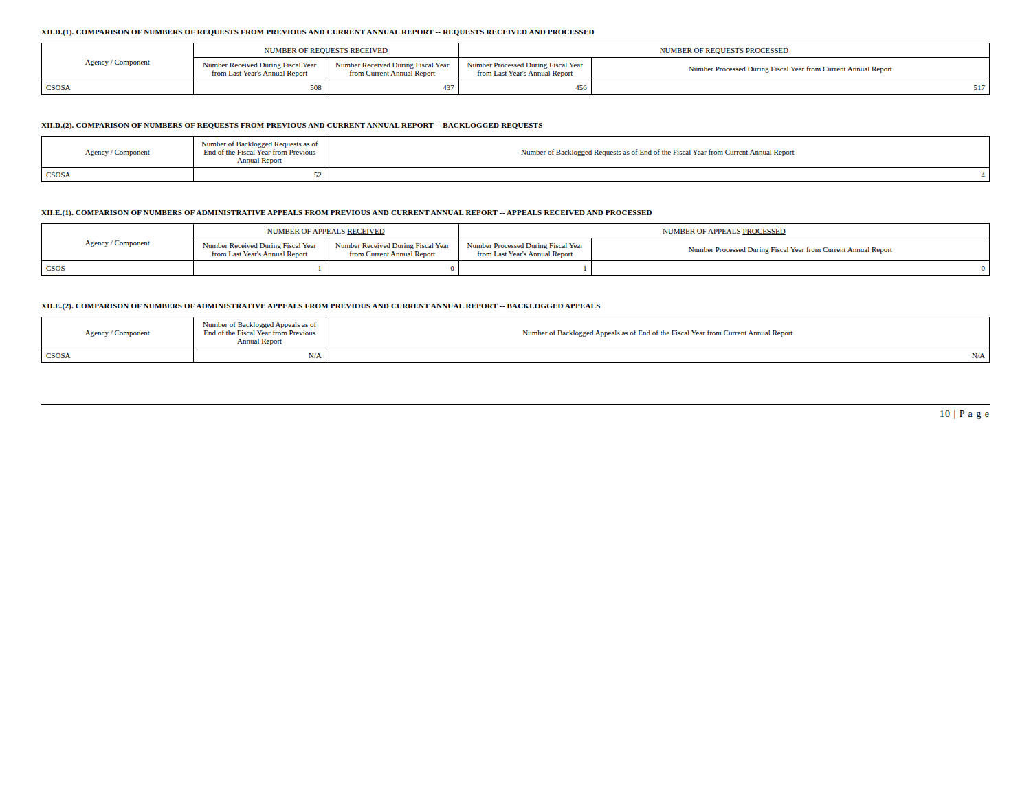XII.D.(1). Comparison of Numbers of Requests from Previous and Current Annual Report -- Requests Received and Processed
| Agency / Component | NUMBER OF REQUESTS RECEIVED | NUMBER OF REQUESTS PROCESSED |
| --- | --- | --- |
| Number Received During Fiscal Year from Last Year's Annual Report | Number Received During Fiscal Year from Current Annual Report | Number Processed During Fiscal Year from Last Year's Annual Report | Number Processed During Fiscal Year from Current Annual Report |
| CSOSA | 508 | 437 | 456 | 517 |
XII.D.(2). Comparison of Numbers of Requests from Previous and Current Annual Report -- Backlogged Requests
| Agency / Component | Number of Backlogged Requests as of End of the Fiscal Year from Previous Annual Report | Number of Backlogged Requests as of End of the Fiscal Year from Current Annual Report |
| --- | --- | --- |
| CSOSA | 52 | 4 |
XII.E.(1). Comparison of Numbers of Administrative Appeals from Previous and Current Annual Report -- Appeals Received and Processed
| Agency / Component | NUMBER OF APPEALS RECEIVED | NUMBER OF APPEALS PROCESSED |
| --- | --- | --- |
| Number Received During Fiscal Year from Last Year's Annual Report | Number Received During Fiscal Year from Current Annual Report | Number Processed During Fiscal Year from Last Year's Annual Report | Number Processed During Fiscal Year from Current Annual Report |
| CSOS | 1 | 0 | 1 | 0 |
XII.E.(2). Comparison of Numbers of Administrative Appeals from Previous and Current Annual Report -- Backlogged Appeals
| Agency / Component | Number of Backlogged Appeals as of End of the Fiscal Year from Previous Annual Report | Number of Backlogged Appeals as of End of the Fiscal Year from Current Annual Report |
| --- | --- | --- |
| CSOSA | N/A | N/A |
10 | P a g e